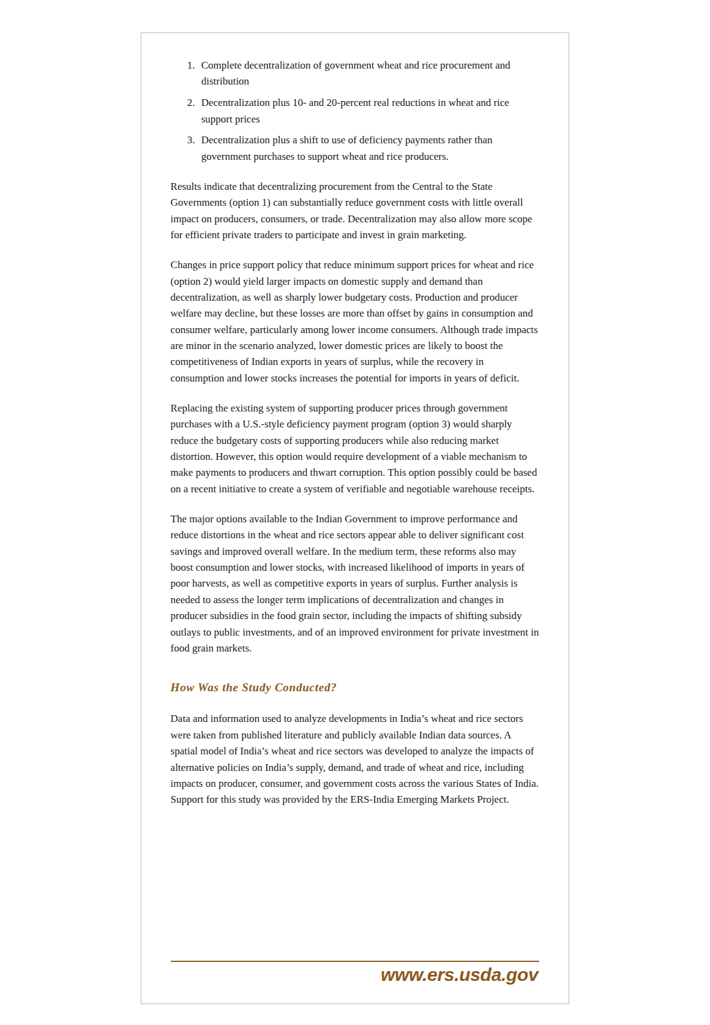Complete decentralization of government wheat and rice procurement and distribution
Decentralization plus 10- and 20-percent real reductions in wheat and rice support prices
Decentralization plus a shift to use of deficiency payments rather than government purchases to support wheat and rice producers.
Results indicate that decentralizing procurement from the Central to the State Governments (option 1) can substantially reduce government costs with little overall impact on producers, consumers, or trade. Decentralization may also allow more scope for efficient private traders to participate and invest in grain marketing.
Changes in price support policy that reduce minimum support prices for wheat and rice (option 2) would yield larger impacts on domestic supply and demand than decentralization, as well as sharply lower budgetary costs. Production and producer welfare may decline, but these losses are more than offset by gains in consumption and consumer welfare, particularly among lower income consumers. Although trade impacts are minor in the scenario analyzed, lower domestic prices are likely to boost the competitiveness of Indian exports in years of surplus, while the recovery in consumption and lower stocks increases the potential for imports in years of deficit.
Replacing the existing system of supporting producer prices through government purchases with a U.S.-style deficiency payment program (option 3) would sharply reduce the budgetary costs of supporting producers while also reducing market distortion. However, this option would require development of a viable mechanism to make payments to producers and thwart corruption. This option possibly could be based on a recent initiative to create a system of verifiable and negotiable warehouse receipts.
The major options available to the Indian Government to improve performance and reduce distortions in the wheat and rice sectors appear able to deliver significant cost savings and improved overall welfare. In the medium term, these reforms also may boost consumption and lower stocks, with increased likelihood of imports in years of poor harvests, as well as competitive exports in years of surplus. Further analysis is needed to assess the longer term implications of decentralization and changes in producer subsidies in the food grain sector, including the impacts of shifting subsidy outlays to public investments, and of an improved environment for private investment in food grain markets.
How Was the Study Conducted?
Data and information used to analyze developments in India’s wheat and rice sectors were taken from published literature and publicly available Indian data sources. A spatial model of India’s wheat and rice sectors was developed to analyze the impacts of alternative policies on India’s supply, demand, and trade of wheat and rice, including impacts on producer, consumer, and government costs across the various States of India. Support for this study was provided by the ERS-India Emerging Markets Project.
www.ers.usda.gov